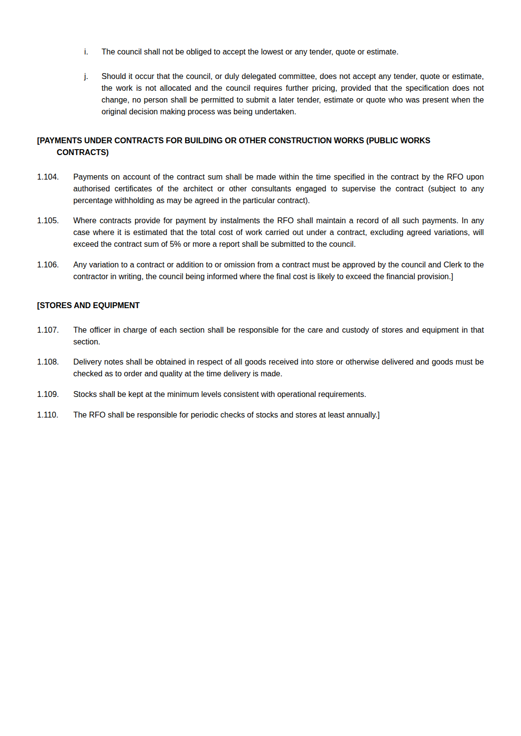i. The council shall not be obliged to accept the lowest or any tender, quote or estimate.
j. Should it occur that the council, or duly delegated committee, does not accept any tender, quote or estimate, the work is not allocated and the council requires further pricing, provided that the specification does not change, no person shall be permitted to submit a later tender, estimate or quote who was present when the original decision making process was being undertaken.
[PAYMENTS UNDER CONTRACTS FOR BUILDING OR OTHER CONSTRUCTION WORKS (PUBLIC WORKS CONTRACTS)
1.104. Payments on account of the contract sum shall be made within the time specified in the contract by the RFO upon authorised certificates of the architect or other consultants engaged to supervise the contract (subject to any percentage withholding as may be agreed in the particular contract).
1.105. Where contracts provide for payment by instalments the RFO shall maintain a record of all such payments. In any case where it is estimated that the total cost of work carried out under a contract, excluding agreed variations, will exceed the contract sum of 5% or more a report shall be submitted to the council.
1.106. Any variation to a contract or addition to or omission from a contract must be approved by the council and Clerk to the contractor in writing, the council being informed where the final cost is likely to exceed the financial provision.]
[STORES AND EQUIPMENT
1.107. The officer in charge of each section shall be responsible for the care and custody of stores and equipment in that section.
1.108. Delivery notes shall be obtained in respect of all goods received into store or otherwise delivered and goods must be checked as to order and quality at the time delivery is made.
1.109. Stocks shall be kept at the minimum levels consistent with operational requirements.
1.110. The RFO shall be responsible for periodic checks of stocks and stores at least annually.]